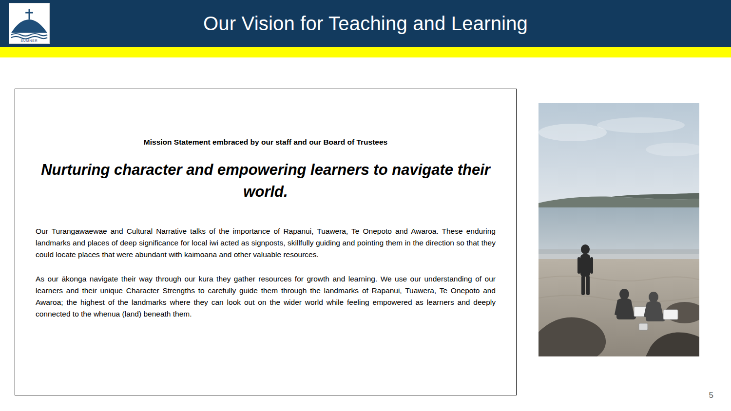Our Vision for Teaching and Learning
SUMNER
Mission Statement embraced by our staff and our Board of Trustees
Nurturing character and empowering learners to navigate their world.
Our Turangawaewae and Cultural Narrative talks of the importance of Rapanui, Tuawera, Te Onepoto and Awaroa. These enduring landmarks and places of deep significance for local iwi acted as signposts, skillfully guiding and pointing them in the direction so that they could locate places that were abundant with kaimoana and other valuable resources.
As our ākonga navigate their way through our kura they gather resources for growth and learning. We use our understanding of our learners and their unique Character Strengths to carefully guide them through the landmarks of Rapanui, Tuawera, Te Onepoto and Awaroa; the highest of the landmarks where they can look out on the wider world while feeling empowered as learners and deeply connected to the whenua (land) beneath them.
5